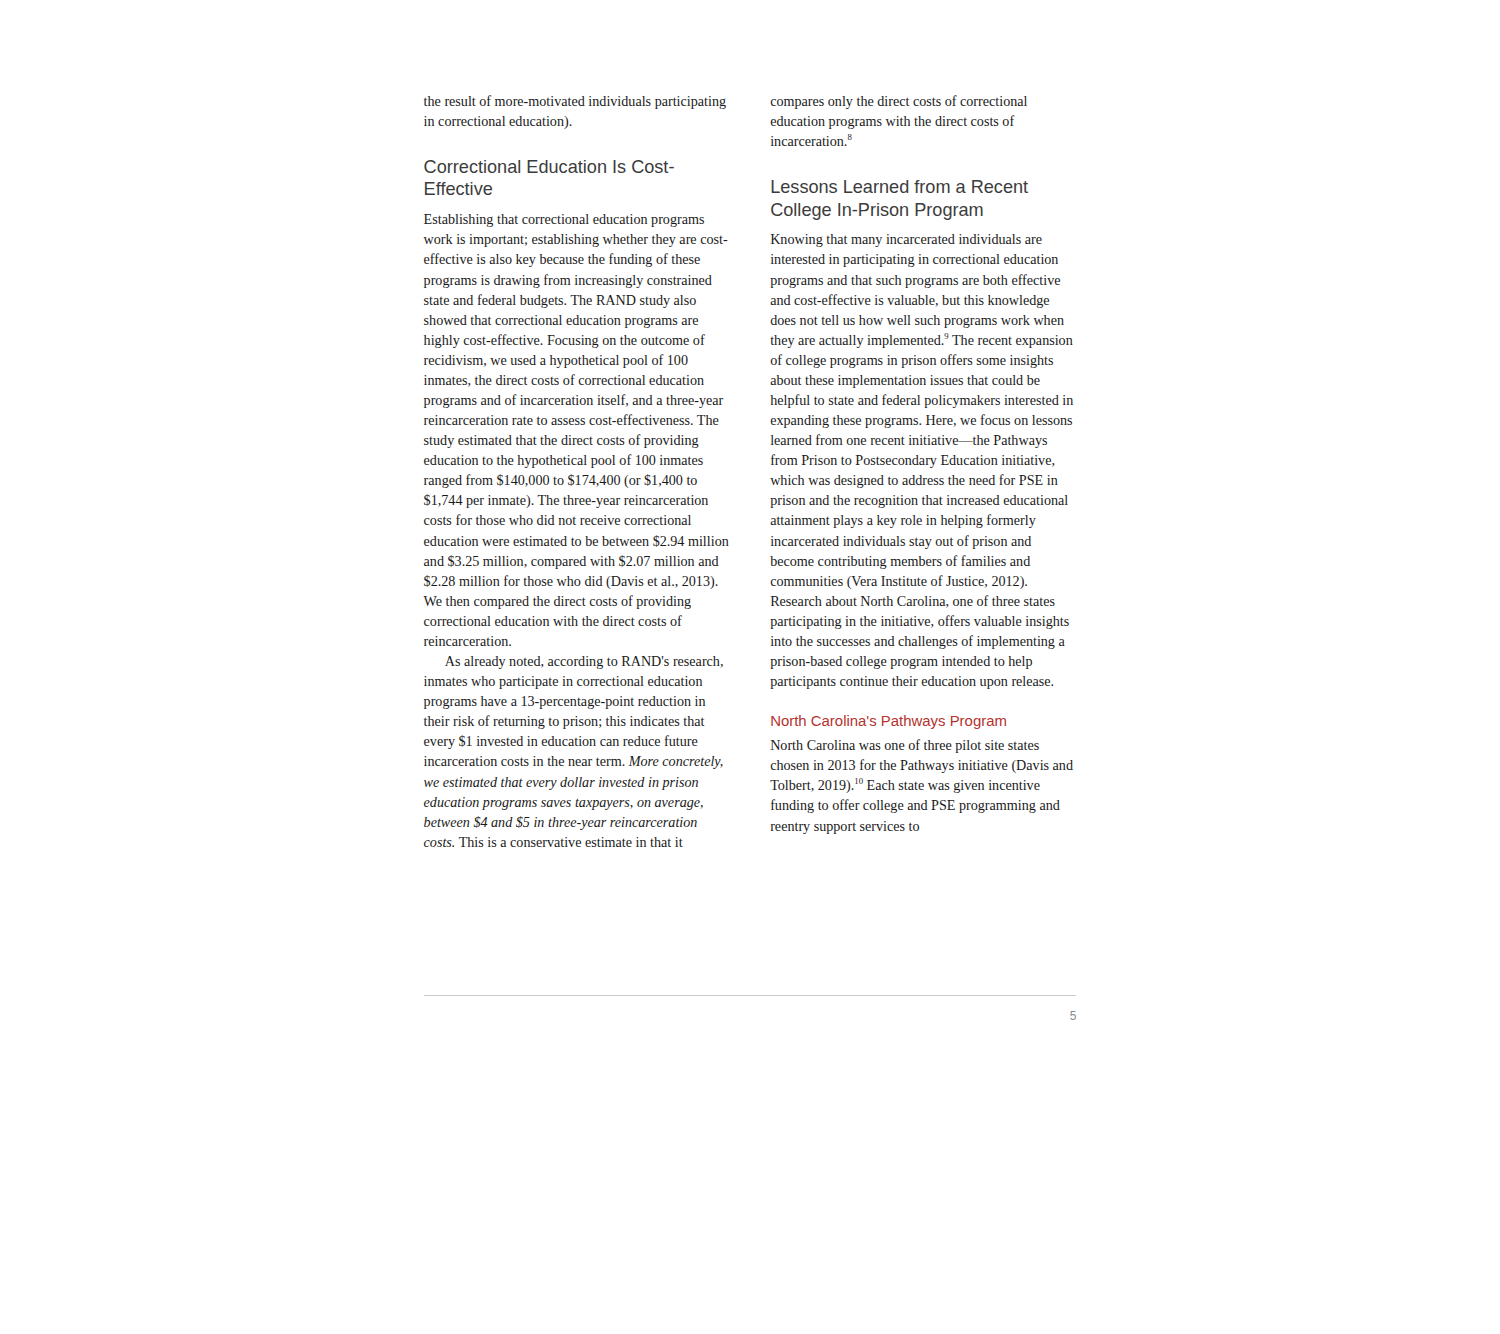the result of more-motivated individuals participating in correctional education).
Correctional Education Is Cost-Effective
Establishing that correctional education programs work is important; establishing whether they are cost-effective is also key because the funding of these programs is drawing from increasingly constrained state and federal budgets. The RAND study also showed that correctional education programs are highly cost-effective. Focusing on the outcome of recidivism, we used a hypothetical pool of 100 inmates, the direct costs of correctional education programs and of incarceration itself, and a three-year reincarceration rate to assess cost-effectiveness. The study estimated that the direct costs of providing education to the hypothetical pool of 100 inmates ranged from $140,000 to $174,400 (or $1,400 to $1,744 per inmate). The three-year reincarceration costs for those who did not receive correctional education were estimated to be between $2.94 million and $3.25 million, compared with $2.07 million and $2.28 million for those who did (Davis et al., 2013). We then compared the direct costs of providing correctional education with the direct costs of reincarceration.
As already noted, according to RAND's research, inmates who participate in correctional education programs have a 13-percentage-point reduction in their risk of returning to prison; this indicates that every $1 invested in education can reduce future incarceration costs in the near term. More concretely, we estimated that every dollar invested in prison education programs saves taxpayers, on average, between $4 and $5 in three-year reincarceration costs. This is a conservative estimate in that it compares only the direct costs of correctional education programs with the direct costs of incarceration.8
Lessons Learned from a Recent College In-Prison Program
Knowing that many incarcerated individuals are interested in participating in correctional education programs and that such programs are both effective and cost-effective is valuable, but this knowledge does not tell us how well such programs work when they are actually implemented.9 The recent expansion of college programs in prison offers some insights about these implementation issues that could be helpful to state and federal policymakers interested in expanding these programs. Here, we focus on lessons learned from one recent initiative—the Pathways from Prison to Postsecondary Education initiative, which was designed to address the need for PSE in prison and the recognition that increased educational attainment plays a key role in helping formerly incarcerated individuals stay out of prison and become contributing members of families and communities (Vera Institute of Justice, 2012). Research about North Carolina, one of three states participating in the initiative, offers valuable insights into the successes and challenges of implementing a prison-based college program intended to help participants continue their education upon release.
North Carolina's Pathways Program
North Carolina was one of three pilot site states chosen in 2013 for the Pathways initiative (Davis and Tolbert, 2019).10 Each state was given incentive funding to offer college and PSE programming and reentry support services to
5